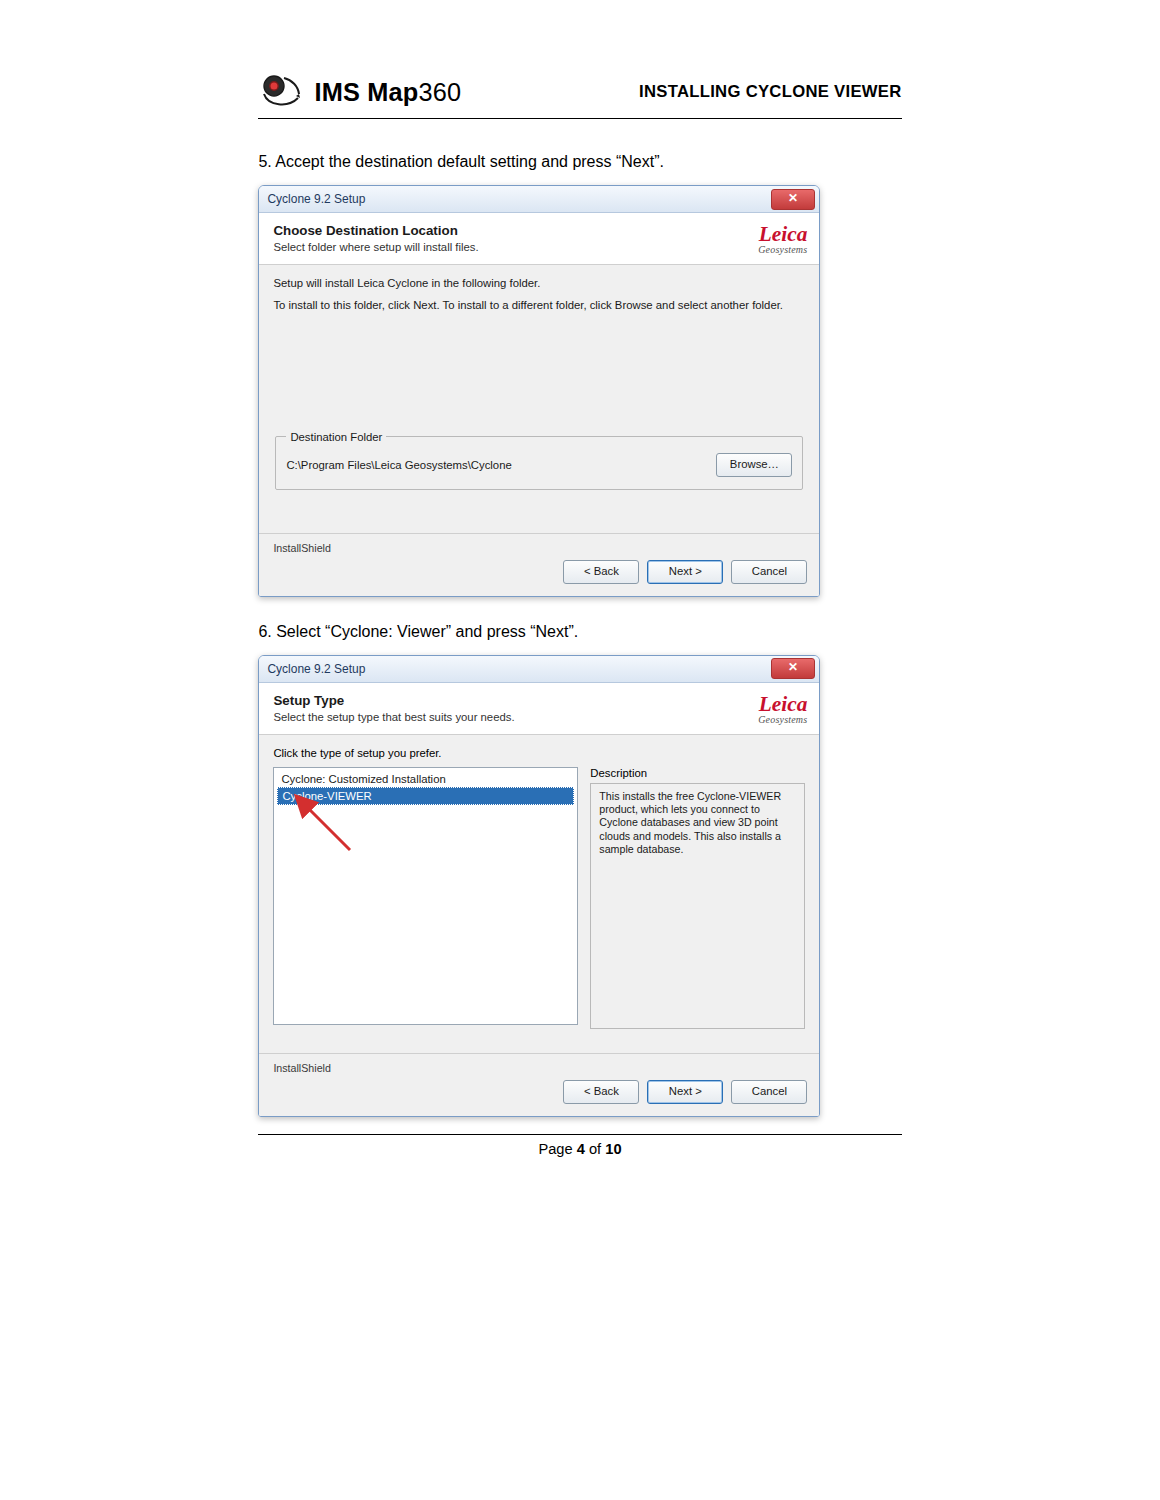IMS Map 360
INSTALLING CYCLONE VIEWER
5. Accept the destination default setting and press “Next”.
Cyclone 9.2 Setup
✕
Choose Destination Location
Select folder where setup will install files.
Leica
Geosystems
Setup will install Leica Cyclone in the following folder.
To install to this folder, click Next. To install to a different folder, click Browse and select another folder.
Destination Folder
C:\Program Files\Leica Geosystems\Cyclone
Browse…
InstallShield
< Back
Next >
Cancel
6. Select “Cyclone: Viewer” and press “Next”.
Cyclone 9.2 Setup
✕
Setup Type
Select the setup type that best suits your needs.
Leica
Geosystems
Click the type of setup you prefer.
Cyclone: Customized Installation
Cyclone-VIEWER
Description
This installs the free Cyclone-VIEWER product, which lets you connect to Cyclone databases and view 3D point clouds and models. This also installs a sample database.
InstallShield
< Back
Next >
Cancel
Page 4 of 10